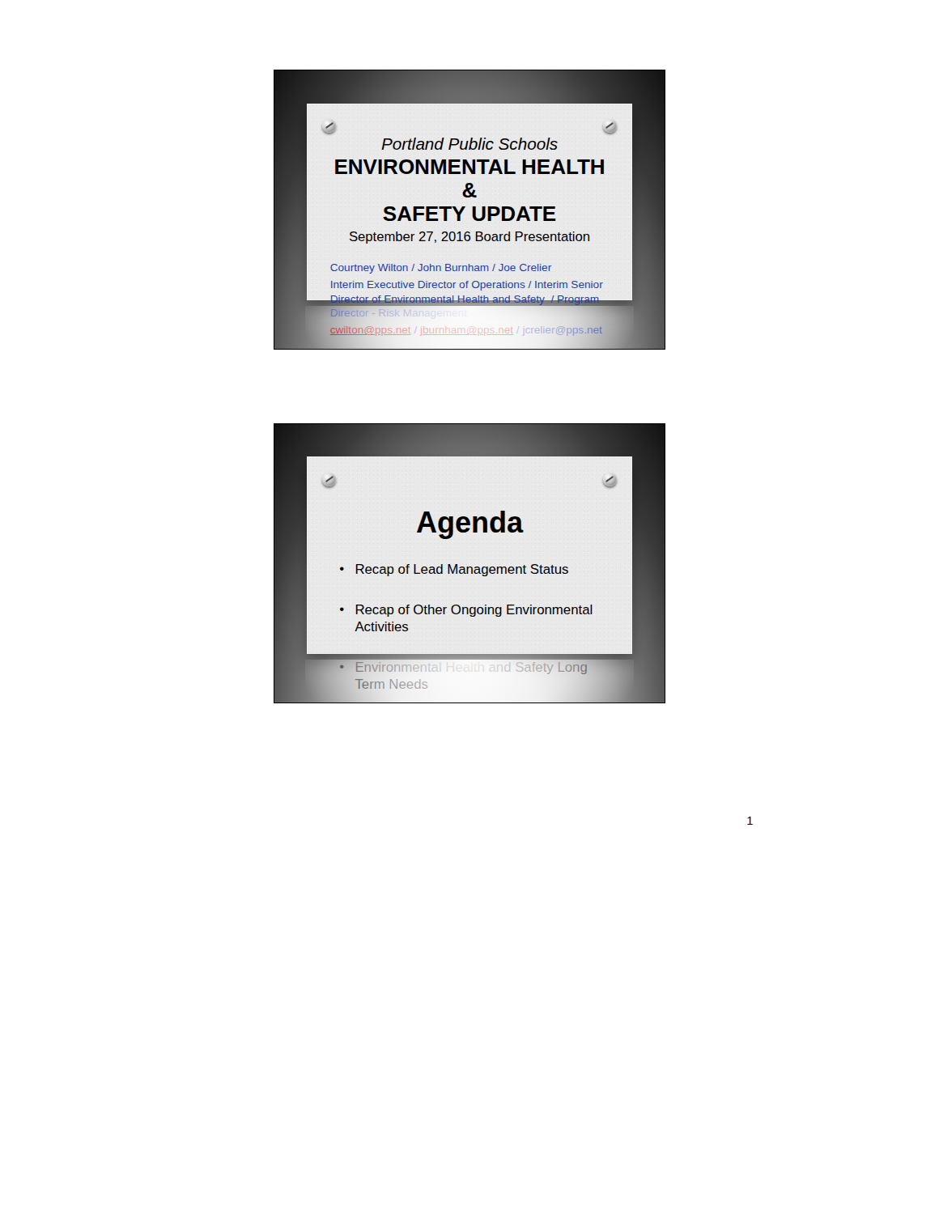Portland Public Schools
ENVIRONMENTAL HEALTH &
SAFETY UPDATE
September 27, 2016 Board Presentation
Courtney Wilton / John Burnham / Joe Crelier Interim Executive Director of Operations / Interim Senior Director of Environmental Health and Safety / Program Director - Risk Management
cwilton@pps.net / jburnham@pps.net / jcrelier@pps.net
Agenda
Recap of Lead Management Status
Recap of Other Ongoing Environmental Activities
Environmental Health and Safety Long Term Needs
1